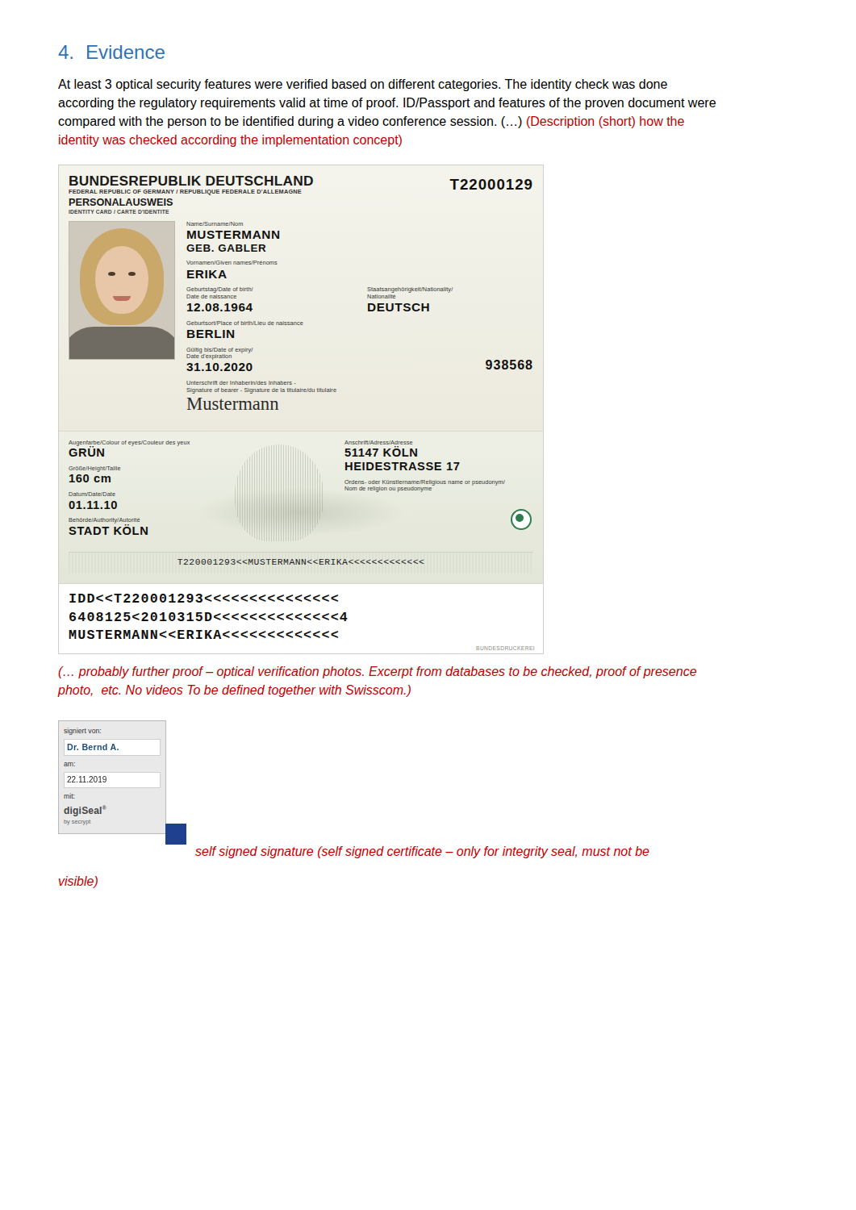4. Evidence
At least 3 optical security features were verified based on different categories. The identity check was done according the regulatory requirements valid at time of proof. ID/Passport and features of the proven document were compared with the person to be identified during a video conference session. (…) (Description (short) how the identity was checked according the implementation concept)
BUNDESREPUBLIK DEUTSCHLAND FEDERAL REPUBLIC OF GERMANY / REPUBLIQUE FEDERALE D'ALLEMAGNE
PERSONALAUSWEIS IDENTITY CARD / CARTE D'IDENTITE
T22000129
Name/Surname/Nom
MUSTERMANN
GEB. GABLER
Vornamen/Given names/Prénoms
ERIKA
Geburtstag/Date of birth/
Date de naissance
12.08.1964
Staatsangehörigkeit/Nationality/
Nationalité
DEUTSCH
Geburtsort/Place of birth/Lieu de naissance
BERLIN
Gültig bis/Date of expiry/
Date d'expiration
31.10.2020
938568
Unterschrift der Inhaberin/des Inhabers -
Signature of bearer - Signature de la titulaire/du titulaire
Mustermann
Augenfarbe/Colour of eyes/Couleur des yeux
GRÜN
Größe/Height/Taille
160 cm
Datum/Date/Date
01.11.10
Behörde/Authority/Autorité
STADT KÖLN
Anschrift/Adress/Adresse
51147 KÖLN
HEIDESTRASSE 17
Ordens- oder Künstlername/Religious name or pseudonym/
Nom de religion ou pseudonyme
T220001293<<MUSTERMANN<<ERIKA<<<<<<<<<<<<<
IDD<<T220001293<<<<<<<<<<<<<<<
6408125<2010315D<<<<<<<<<<<<<<4
MUSTERMANN<<ERIKA<<<<<<<<<<<<< BUNDESDRUCKEREI
(… probably further proof – optical verification photos. Excerpt from databases to be checked, proof of presence photo, etc. No videos To be defined together with Swisscom.)
signiert von:
Dr. Bernd A.
am:
22.11.2019
mit:
digiSeal®
by secrypt
self signed signature (self signed certificate – only for integrity seal, must not be
visible)